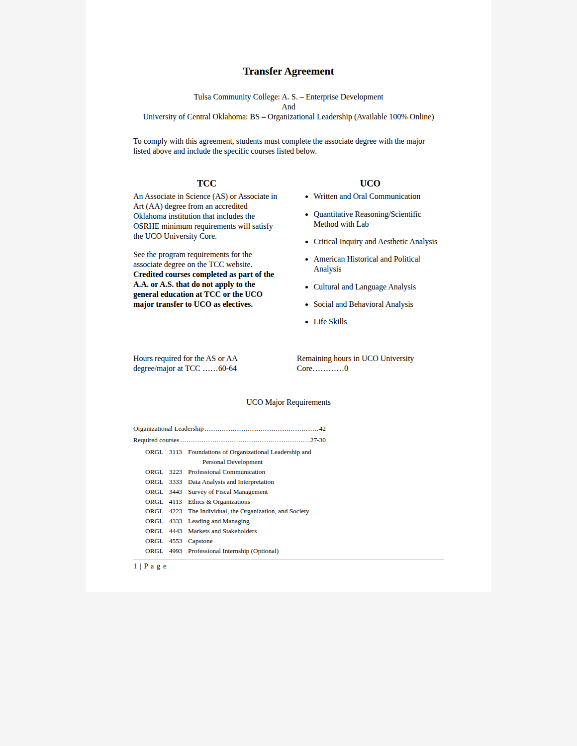Transfer Agreement
Tulsa Community College: A. S. – Enterprise Development
And
University of Central Oklahoma: BS – Organizational Leadership (Available 100% Online)
To comply with this agreement, students must complete the associate degree with the major listed above and include the specific courses listed below.
TCC
An Associate in Science (AS) or Associate in Art (AA) degree from an accredited Oklahoma institution that includes the OSRHE minimum requirements will satisfy the UCO University Core.
See the program requirements for the associate degree on the TCC website.
Credited courses completed as part of the A.A. or A.S. that do not apply to the general education at TCC or the UCO major transfer to UCO as electives.
UCO
Written and Oral Communication
Quantitative Reasoning/Scientific Method with Lab
Critical Inquiry and Aesthetic Analysis
American Historical and Political Analysis
Cultural and Language Analysis
Social and Behavioral Analysis
Life Skills
Hours required for the AS or AA degree/major at TCC ……60-64
Remaining hours in UCO University Core…………0
UCO Major Requirements
Organizational Leadership .................................................................................................................................................. 42
Required courses .................................................................................................................................................. 27-30
| ORGL | 3113 | Foundations of Organizational Leadership and |
| | | Personal Development |
| ORGL | 3223 | Professional Communication |
| ORGL | 3333 | Data Analysis and Interpretation |
| ORGL | 3443 | Survey of Fiscal Management |
| ORGL | 4113 | Ethics & Organizations |
| ORGL | 4223 | The Individual, the Organization, and Society |
| ORGL | 4333 | Leading and Managing |
| ORGL | 4443 | Markets and Stakeholders |
| ORGL | 4553 | Capstone |
| ORGL | 4993 | Professional Internship (Optional) |
1 | P a g e